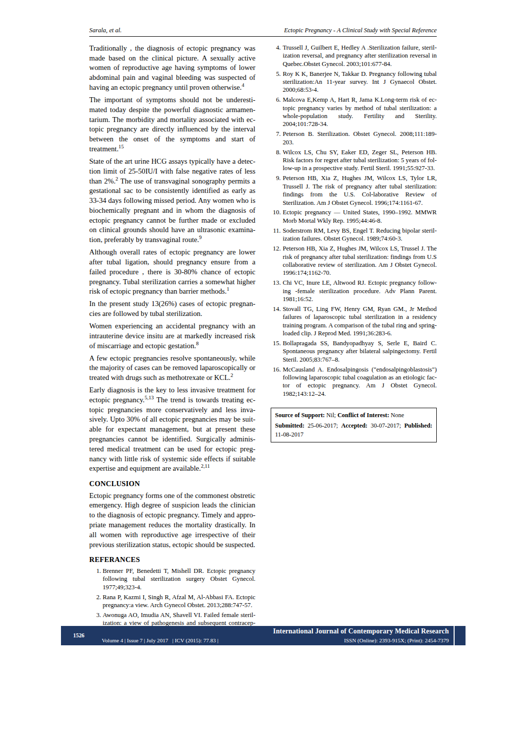Sarala, et al.
Ectopic Pregnancy - A Clinical Study with Special Reference
Traditionally , the diagnosis of ectopic pregnancy was made based on the clinical picture. A sexually active women of reproductive age having symptoms of lower abdominal pain and vaginal bleeding was suspected of having an ectopic pregnancy until proven otherwise.4
The important of symptoms should not be underestimated today despite the powerful diagnostic armamentarium. The morbidity and mortality associated with ectopic pregnancy are directly influenced by the interval between the onset of the symptoms and start of treatment.15
State of the art urine HCG assays typically have a detection limit of 25-50IU/I with false negative rates of less than 2%.2 The use of transvaginal sonography permits a gestational sac to be consistently identified as early as 33-34 days following missed period. Any women who is biochemically pregnant and in whom the diagnosis of ectopic pregnancy cannot be further made or excluded on clinical grounds should have an ultrasonic examination, preferably by transvaginal route.9
Although overall rates of ectopic pregnancy are lower after tubal ligation, should pregnancy ensure from a failed procedure , there is 30-80% chance of ectopic pregnancy. Tubal sterilization carries a somewhat higher risk of ectopic pregnancy than barrier methods.1
In the present study 13(26%) cases of ectopic pregnancies are followed by tubal sterilization.
Women experiencing an accidental pregnancy with an intrauterine device insitu are at markedly increased risk of miscarriage and ectopic gestation.8
A few ectopic pregnancies resolve spontaneously, while the majority of cases can be removed laparoscopically or treated with drugs such as methotrexate or KCL.2
Early diagnosis is the key to less invasive treatment for ectopic pregnancy.5,13 The trend is towards treating ectopic pregnancies more conservatively and less invasively. Upto 30% of all ectopic pregnancies may be suitable for expectant management, but at present these pregnancies cannot be identified. Surgically administered medical treatment can be used for ectopic pregnancy with little risk of systemic side effects if suitable expertise and equipment are available.2,11
CONCLUSION
Ectopic pregnancy forms one of the commonest obstretic emergency. High degree of suspicion leads the clinician to the diagnosis of ectopic pregnancy. Timely and appropriate management reduces the mortality drastically. In all women with reproductive age irrespective of their previous sterilization status, ectopic should be suspected.
REFERANCES
Brenner PF, Benedetti T, Mishell DR. Ectopic pregnancy following tubal sterilization surgery Obstet Gynecol. 1977;49;323-4.
Rana P, Kazmi I, Singh R, Afzal M, Al-Abbasi FA. Ectopic pregnancy:a view. Arch Gynecol Obstet. 2013;288:747-57.
Awonuga AO, Imudia AN, Shavell VI. Failed female sterilization: a view of pathogenesis and subsequent contraceptive options. J Reprod Med. 2009;54:541-54.
4. Trussell J, Guilbert E, Hedley A .Sterilization failure, sterilization reversal, and pregnancy after sterilization reversal in Quebec.Obstet Gynecol. 2003;101:677-84.
5. Roy K K, Banerjee N, Takkar D. Pregnancy following tubal sterilization:An 11-year survey. Int J Gynaecol Obstet. 2000;68:53-4.
6. Malcova E,Kemp A, Hart R, Jama K.Long-term risk of ectopic pregnancy varies by method of tubal sterilization: a whole-population study. Fertility and Sterility. 2004;101:728-34.
7. Peterson B. Sterilization. Obstet Gynecol. 2008;111:189-203.
8. Wilcox LS, Chu SY, Eaker ED, Zeger SL, Peterson HB. Risk factors for regret after tubal sterilization: 5 years of follow-up in a prospective study. Fertil Steril. 1991;55:927-33.
9. Peterson HB, Xia Z, Hughes JM, Wilcox LS, Tylor LR, Trussell J. The risk of pregnancy after tubal sterilization: findings from the U.S. Col-laborative Review of Sterilization. Am J Obstet Gynecol. 1996;174:1161-67.
10. Ectopic pregnancy — United States, 1990–1992. MMWR Morb Mortal Wkly Rep. 1995;44:46-8.
11. Soderstrom RM, Levy BS, Engel T. Reducing bipolar sterilization failures. Obstet Gynecol. 1989;74:60-3.
12. Peterson HB, Xia Z, Hughes JM, Wilcox LS, Trussel J. The risk of pregnancy after tubal sterilization: findings from U.S collaborative review of sterilization. Am J Obstet Gynecol. 1996:174;1162-70.
13. Chi VC, Inure LE, Altwood RJ. Ectopic pregnancy following -female sterilization procedure. Adv Plann Parent. 1981;16:52.
14. Stovall TG, Ling FW, Henry GM, Ryan GM., Jr Method failures of laparoscopic tubal sterilization in a residency training program. A comparison of the tubal ring and spring-loaded clip. J Reprod Med. 1991;36:283-6.
15. Bollapragada SS, Bandyopadhyay S, Serle E, Baird C. Spontaneous pregnancy after bilateral salpingectomy. Fertil Steril. 2005;83:767–8.
16. McCausland A. Endosalpingosis ("endosalpingoblastosis") following laparoscopic tubal coagulation as an etiologic factor of ectopic pregnancy. Am J Obstet Gynecol. 1982;143:12–24.
Source of Support: Nil; Conflict of Interest: None
Submitted: 25-06-2017; Accepted: 30-07-2017; Published: 11-08-2017
1526
International Journal of Contemporary Medical Research
Volume 4 | Issue 7 | July 2017 | ICV (2015): 77.83 | ISSN (Online): 2393-915X; (Print): 2454-7379